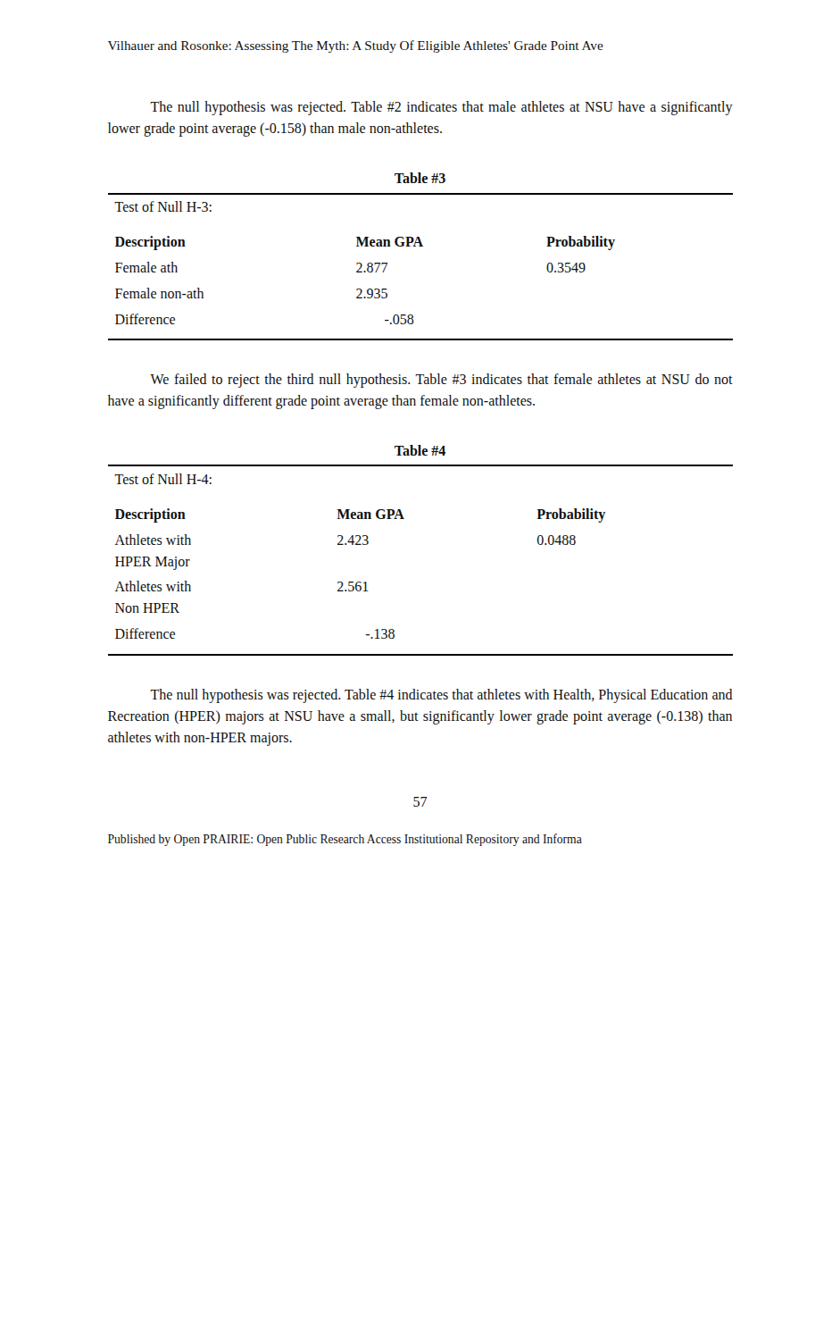Vilhauer and Rosonke: Assessing The Myth: A Study Of Eligible Athletes' Grade Point Ave
The null hypothesis was rejected. Table #2 indicates that male athletes at NSU have a significantly lower grade point average (-0.158) than male non-athletes.
Table #3
| Test of Null H-3: |
| Description | Mean GPA | Probability |
| Female ath | 2.877 | 0.3549 |
| Female non-ath | 2.935 | |
| Difference | -.058 | |
We failed to reject the third null hypothesis. Table #3 indicates that female athletes at NSU do not have a significantly different grade point average than female non-athletes.
Table #4
| Test of Null H-4: |
| Description | Mean GPA | Probability |
| Athletes with HPER Major | 2.423 | 0.0488 |
| Athletes with Non HPER | 2.561 | |
| Difference | -.138 | |
The null hypothesis was rejected. Table #4 indicates that athletes with Health, Physical Education and Recreation (HPER) majors at NSU have a small, but significantly lower grade point average (-0.138) than athletes with non-HPER majors.
57
Published by Open PRAIRIE: Open Public Research Access Institutional Repository and Informa